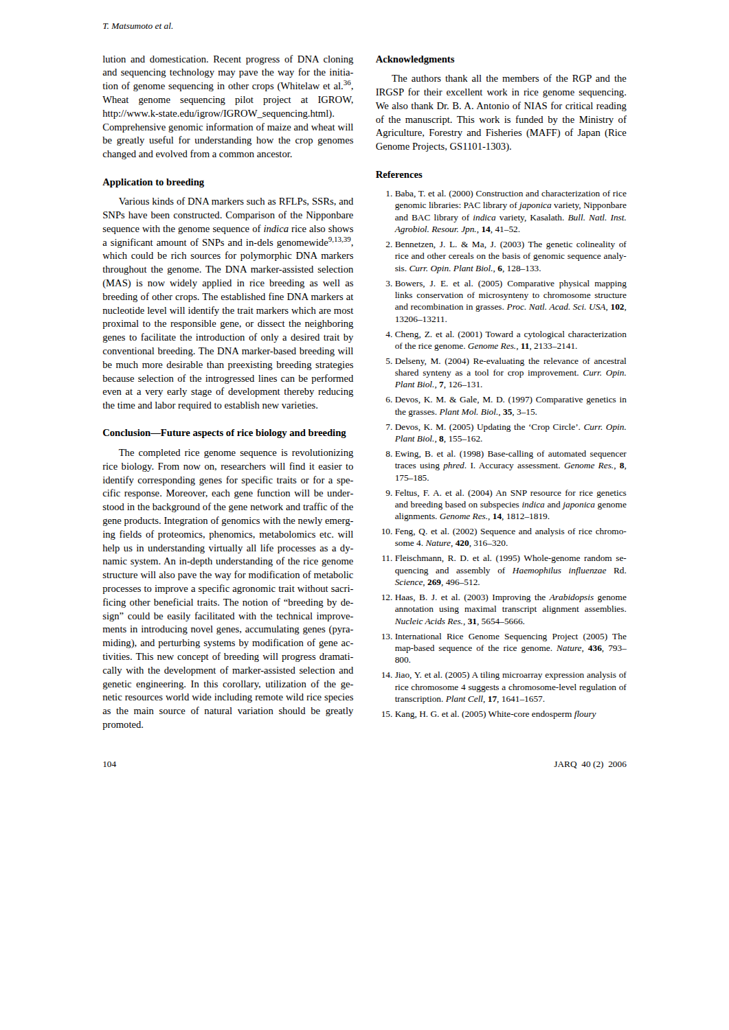T. Matsumoto et al.
lution and domestication. Recent progress of DNA cloning and sequencing technology may pave the way for the initiation of genome sequencing in other crops (Whitelaw et al.36, Wheat genome sequencing pilot project at IGROW, http://www.k-state.edu/igrow/IGROW_sequencing.html). Comprehensive genomic information of maize and wheat will be greatly useful for understanding how the crop genomes changed and evolved from a common ancestor.
Application to breeding
Various kinds of DNA markers such as RFLPs, SSRs, and SNPs have been constructed. Comparison of the Nipponbare sequence with the genome sequence of indica rice also shows a significant amount of SNPs and in-dels genomewide9,13,39, which could be rich sources for polymorphic DNA markers throughout the genome. The DNA marker-assisted selection (MAS) is now widely applied in rice breeding as well as breeding of other crops. The established fine DNA markers at nucleotide level will identify the trait markers which are most proximal to the responsible gene, or dissect the neighboring genes to facilitate the introduction of only a desired trait by conventional breeding. The DNA marker-based breeding will be much more desirable than preexisting breeding strategies because selection of the introgressed lines can be performed even at a very early stage of development thereby reducing the time and labor required to establish new varieties.
Conclusion—Future aspects of rice biology and breeding
The completed rice genome sequence is revolutionizing rice biology. From now on, researchers will find it easier to identify corresponding genes for specific traits or for a specific response. Moreover, each gene function will be understood in the background of the gene network and traffic of the gene products. Integration of genomics with the newly emerging fields of proteomics, phenomics, metabolomics etc. will help us in understanding virtually all life processes as a dynamic system. An in-depth understanding of the rice genome structure will also pave the way for modification of metabolic processes to improve a specific agronomic trait without sacrificing other beneficial traits. The notion of “breeding by design” could be easily facilitated with the technical improvements in introducing novel genes, accumulating genes (pyramiding), and perturbing systems by modification of gene activities. This new concept of breeding will progress dramatically with the development of marker-assisted selection and genetic engineering. In this corollary, utilization of the genetic resources world wide including remote wild rice species as the main source of natural variation should be greatly promoted.
Acknowledgments
The authors thank all the members of the RGP and the IRGSP for their excellent work in rice genome sequencing. We also thank Dr. B. A. Antonio of NIAS for critical reading of the manuscript. This work is funded by the Ministry of Agriculture, Forestry and Fisheries (MAFF) of Japan (Rice Genome Projects, GS1101-1303).
References
Baba, T. et al. (2000) Construction and characterization of rice genomic libraries: PAC library of japonica variety, Nipponbare and BAC library of indica variety, Kasalath. Bull. Natl. Inst. Agrobiol. Resour. Jpn., 14, 41–52.
Bennetzen, J. L. & Ma, J. (2003) The genetic colineality of rice and other cereals on the basis of genomic sequence analysis. Curr. Opin. Plant Biol., 6, 128–133.
Bowers, J. E. et al. (2005) Comparative physical mapping links conservation of microsynteny to chromosome structure and recombination in grasses. Proc. Natl. Acad. Sci. USA, 102, 13206–13211.
Cheng, Z. et al. (2001) Toward a cytological characterization of the rice genome. Genome Res., 11, 2133–2141.
Delseny, M. (2004) Re-evaluating the relevance of ancestral shared synteny as a tool for crop improvement. Curr. Opin. Plant Biol., 7, 126–131.
Devos, K. M. & Gale, M. D. (1997) Comparative genetics in the grasses. Plant Mol. Biol., 35, 3–15.
Devos, K. M. (2005) Updating the ‘Crop Circle’. Curr. Opin. Plant Biol., 8, 155–162.
Ewing, B. et al. (1998) Base-calling of automated sequencer traces using phred. I. Accuracy assessment. Genome Res., 8, 175–185.
Feltus, F. A. et al. (2004) An SNP resource for rice genetics and breeding based on subspecies indica and japonica genome alignments. Genome Res., 14, 1812–1819.
Feng, Q. et al. (2002) Sequence and analysis of rice chromosome 4. Nature, 420, 316–320.
Fleischmann, R. D. et al. (1995) Whole-genome random sequencing and assembly of Haemophilus influenzae Rd. Science, 269, 496–512.
Haas, B. J. et al. (2003) Improving the Arabidopsis genome annotation using maximal transcript alignment assemblies. Nucleic Acids Res., 31, 5654–5666.
International Rice Genome Sequencing Project (2005) The map-based sequence of the rice genome. Nature, 436, 793–800.
Jiao, Y. et al. (2005) A tiling microarray expression analysis of rice chromosome 4 suggests a chromosome-level regulation of transcription. Plant Cell, 17, 1641–1657.
Kang, H. G. et al. (2005) White-core endosperm floury
104 JARQ 40 (2) 2006